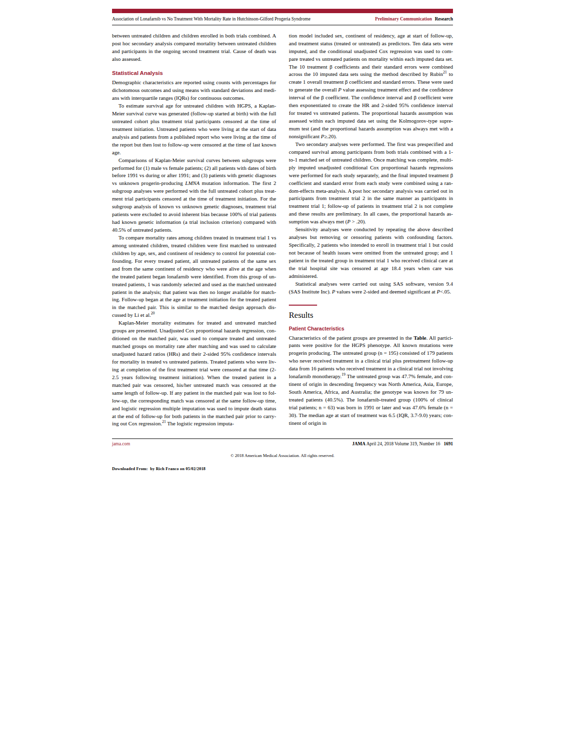Association of Lonafarnib vs No Treatment With Mortality Rate in Hutchinson-Gilford Progeria Syndrome
Preliminary Communication Research
between untreated children and children enrolled in both trials combined. A post hoc secondary analysis compared mortality between untreated children and participants in the ongoing second treatment trial. Cause of death was also assessed.
Statistical Analysis
Demographic characteristics are reported using counts with percentages for dichotomous outcomes and using means with standard deviations and medians with interquartile ranges (IQRs) for continuous outcomes.
To estimate survival age for untreated children with HGPS, a Kaplan-Meier survival curve was generated (follow-up started at birth) with the full untreated cohort plus treatment trial participants censored at the time of treatment initiation. Untreated patients who were living at the start of data analysis and patients from a published report who were living at the time of the report but then lost to follow-up were censored at the time of last known age.
Comparisons of Kaplan-Meier survival curves between subgroups were performed for (1) male vs female patients; (2) all patients with dates of birth before 1991 vs during or after 1991; and (3) patients with genetic diagnoses vs unknown progerin-producing LMNA mutation information. The first 2 subgroup analyses were performed with the full untreated cohort plus treatment trial participants censored at the time of treatment initiation. For the subgroup analysis of known vs unknown genetic diagnoses, treatment trial patients were excluded to avoid inherent bias because 100% of trial patients had known genetic information (a trial inclusion criterion) compared with 40.5% of untreated patients.
To compare mortality rates among children treated in treatment trial 1 vs among untreated children, treated children were first matched to untreated children by age, sex, and continent of residency to control for potential confounding. For every treated patient, all untreated patients of the same sex and from the same continent of residency who were alive at the age when the treated patient began lonafarnib were identified. From this group of untreated patients, 1 was randomly selected and used as the matched untreated patient in the analysis; that patient was then no longer available for matching. Follow-up began at the age at treatment initiation for the treated patient in the matched pair. This is similar to the matched design approach discussed by Li et al.20
Kaplan-Meier mortality estimates for treated and untreated matched groups are presented. Unadjusted Cox proportional hazards regression, conditioned on the matched pair, was used to compare treated and untreated matched groups on mortality rate after matching and was used to calculate unadjusted hazard ratios (HRs) and their 2-sided 95% confidence intervals for mortality in treated vs untreated patients. Treated patients who were living at completion of the first treatment trial were censored at that time (2-2.5 years following treatment initiation). When the treated patient in a matched pair was censored, his/her untreated match was censored at the same length of follow-up. If any patient in the matched pair was lost to follow-up, the corresponding match was censored at the same follow-up time, and logistic regression multiple imputation was used to impute death status at the end of follow-up for both patients in the matched pair prior to carrying out Cox regression.21 The logistic regression imputa-
tion model included sex, continent of residency, age at start of follow-up, and treatment status (treated or untreated) as predictors. Ten data sets were imputed, and the conditional unadjusted Cox regression was used to compare treated vs untreated patients on mortality within each imputed data set. The 10 treatment β coefficients and their standard errors were combined across the 10 imputed data sets using the method described by Rubin21 to create 1 overall treatment β coefficient and standard errors. These were used to generate the overall P value assessing treatment effect and the confidence interval of the β coefficient. The confidence interval and β coefficient were then exponentiated to create the HR and 2-sided 95% confidence interval for treated vs untreated patients. The proportional hazards assumption was assessed within each imputed data set using the Kolmogorov-type supremum test (and the proportional hazards assumption was always met with a nonsignificant P≥.20).
Two secondary analyses were performed. The first was prespecified and compared survival among participants from both trials combined with a 1-to-1 matched set of untreated children. Once matching was complete, multiply imputed unadjusted conditional Cox proportional hazards regressions were performed for each study separately, and the final imputed treatment β coefficient and standard error from each study were combined using a random-effects meta-analysis. A post hoc secondary analysis was carried out in participants from treatment trial 2 in the same manner as participants in treatment trial 1; follow-up of patients in treatment trial 2 is not complete and these results are preliminary. In all cases, the proportional hazards assumption was always met (P > .20).
Sensitivity analyses were conducted by repeating the above described analyses but removing or censoring patients with confounding factors. Specifically, 2 patients who intended to enroll in treatment trial 1 but could not because of health issues were omitted from the untreated group; and 1 patient in the treated group in treatment trial 1 who received clinical care at the trial hospital site was censored at age 18.4 years when care was administered.
Statistical analyses were carried out using SAS software, version 9.4 (SAS Institute Inc). P values were 2-sided and deemed significant at P<.05.
Results
Patient Characteristics
Characteristics of the patient groups are presented in the Table. All participants were positive for the HGPS phenotype. All known mutations were progerin producing. The untreated group (n = 195) consisted of 179 patients who never received treatment in a clinical trial plus pretreatment follow-up data from 16 patients who received treatment in a clinical trial not involving lonafarnib monotherapy.19 The untreated group was 47.7% female, and continent of origin in descending frequency was North America, Asia, Europe, South America, Africa, and Australia; the genotype was known for 79 untreated patients (40.5%). The lonafarnib-treated group (100% of clinical trial patients; n = 63) was born in 1991 or later and was 47.6% female (n = 30). The median age at start of treatment was 6.5 (IQR, 3.7-9.0) years; continent of origin in
jama.com
JAMA April 24, 2018 Volume 319, Number 16 1691
© 2018 American Medical Association. All rights reserved.
Downloaded From: by Rich Franco on 05/02/2018